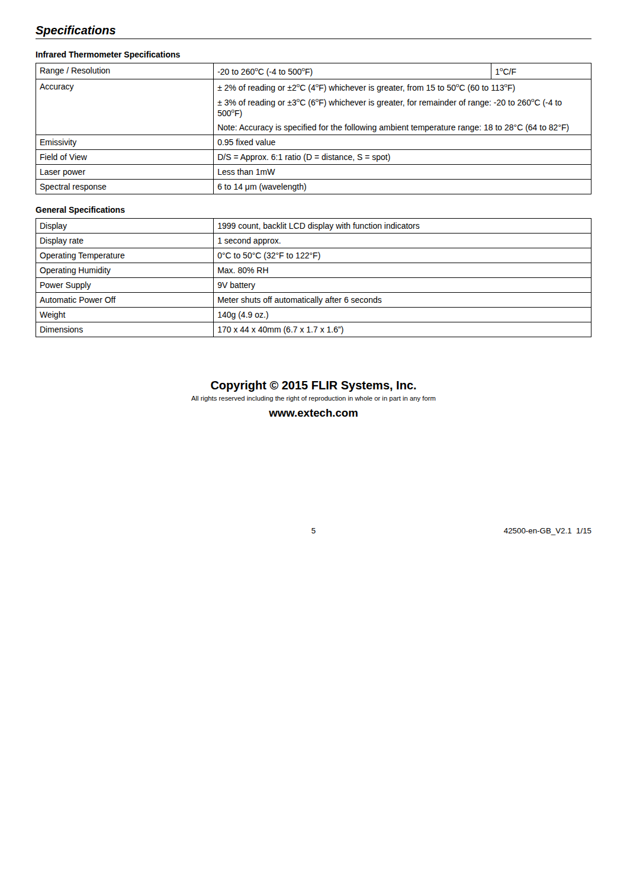Specifications
Infrared Thermometer Specifications
| Range / Resolution | -20 to 260 o C (-4 to 500 o F) | 1 o C/F |
| Accuracy | ± 2% of reading or ±2 o C (4 o F) whichever is greater, from 15 to 50 o C (60 to 113 o F) ± 3% of reading or ±3 o C (6 o F) whichever is greater, for remainder of range: -20 to 260 o C (-4 to 500 o F) Note: Accuracy is specified for the following ambient temperature range: 18 to 28°C (64 to 82°F) |
| Emissivity | 0.95 fixed value |
| Field of View | D/S = Approx. 6:1 ratio (D = distance, S = spot) |
| Laser power | Less than 1mW |
| Spectral response | 6 to 14 μm (wavelength) |
General Specifications
| Display | 1999 count, backlit LCD display with function indicators |
| Display rate | 1 second approx. |
| Operating Temperature | 0°C to 50°C (32°F to 122°F) |
| Operating Humidity | Max. 80% RH |
| Power Supply | 9V battery |
| Automatic Power Off | Meter shuts off automatically after 6 seconds |
| Weight | 140g (4.9 oz.) |
| Dimensions | 170 x 44 x 40mm (6.7 x 1.7 x 1.6”) |
Copyright © 2015 FLIR Systems, Inc.
All rights reserved including the right of reproduction in whole or in part in any form
www.extech.com
5 42500-en-GB_V2.1 1/15